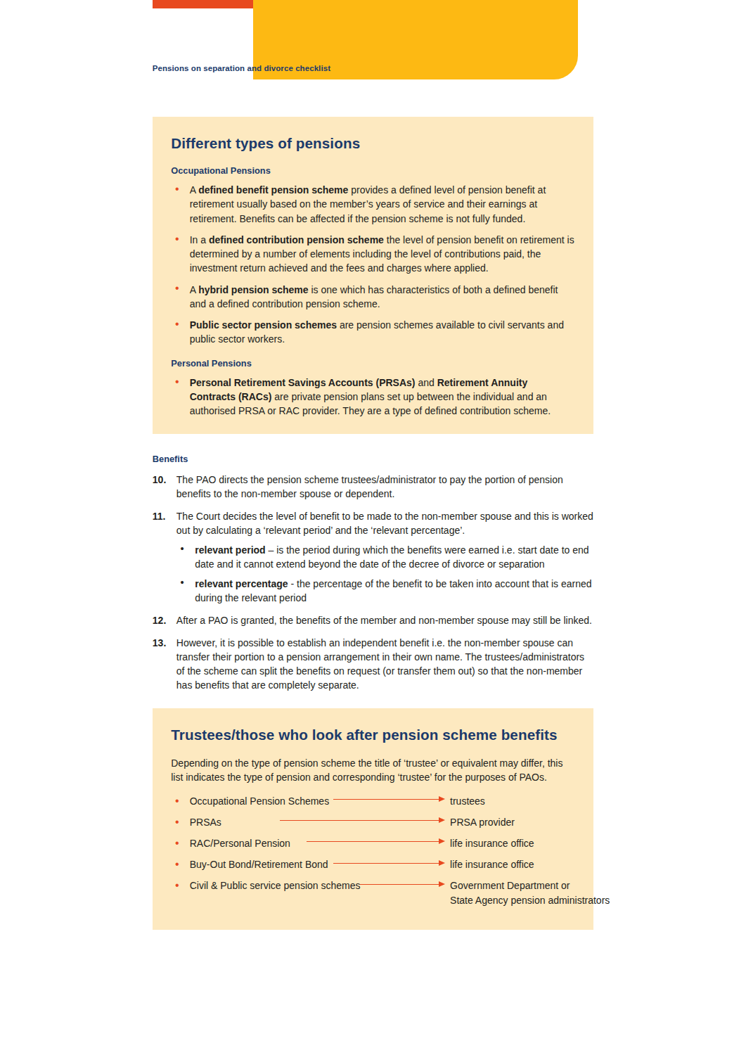Pensions on separation and divorce checklist
Different types of pensions
Occupational Pensions
A defined benefit pension scheme provides a defined level of pension benefit at retirement usually based on the member’s years of service and their earnings at retirement. Benefits can be affected if the pension scheme is not fully funded.
In a defined contribution pension scheme the level of pension benefit on retirement is determined by a number of elements including the level of contributions paid, the investment return achieved and the fees and charges where applied.
A hybrid pension scheme is one which has characteristics of both a defined benefit and a defined contribution pension scheme.
Public sector pension schemes are pension schemes available to civil servants and public sector workers.
Personal Pensions
Personal Retirement Savings Accounts (PRSAs) and Retirement Annuity Contracts (RACs) are private pension plans set up between the individual and an authorised PRSA or RAC provider. They are a type of defined contribution scheme.
Benefits
The PAO directs the pension scheme trustees/administrator to pay the portion of pension benefits to the non-member spouse or dependent.
The Court decides the level of benefit to be made to the non-member spouse and this is worked out by calculating a ‘relevant period’ and the ‘relevant percentage’.
relevant period – is the period during which the benefits were earned i.e. start date to end date and it cannot extend beyond the date of the decree of divorce or separation
relevant percentage - the percentage of the benefit to be taken into account that is earned during the relevant period
After a PAO is granted, the benefits of the member and non-member spouse may still be linked.
However, it is possible to establish an independent benefit i.e. the non-member spouse can transfer their portion to a pension arrangement in their own name. The trustees/administrators of the scheme can split the benefits on request (or transfer them out) so that the non-member has benefits that are completely separate.
Trustees/those who look after pension scheme benefits
Depending on the type of pension scheme the title of ‘trustee’ or equivalent may differ, this list indicates the type of pension and corresponding ‘trustee’ for the purposes of PAOs.
Occupational Pension Schemes
trustees
PRSAs
PRSA provider
RAC/Personal Pension
life insurance office
Buy-Out Bond/Retirement Bond
life insurance office
Civil & Public service pension schemes
Government Department or
State Agency pension administrators